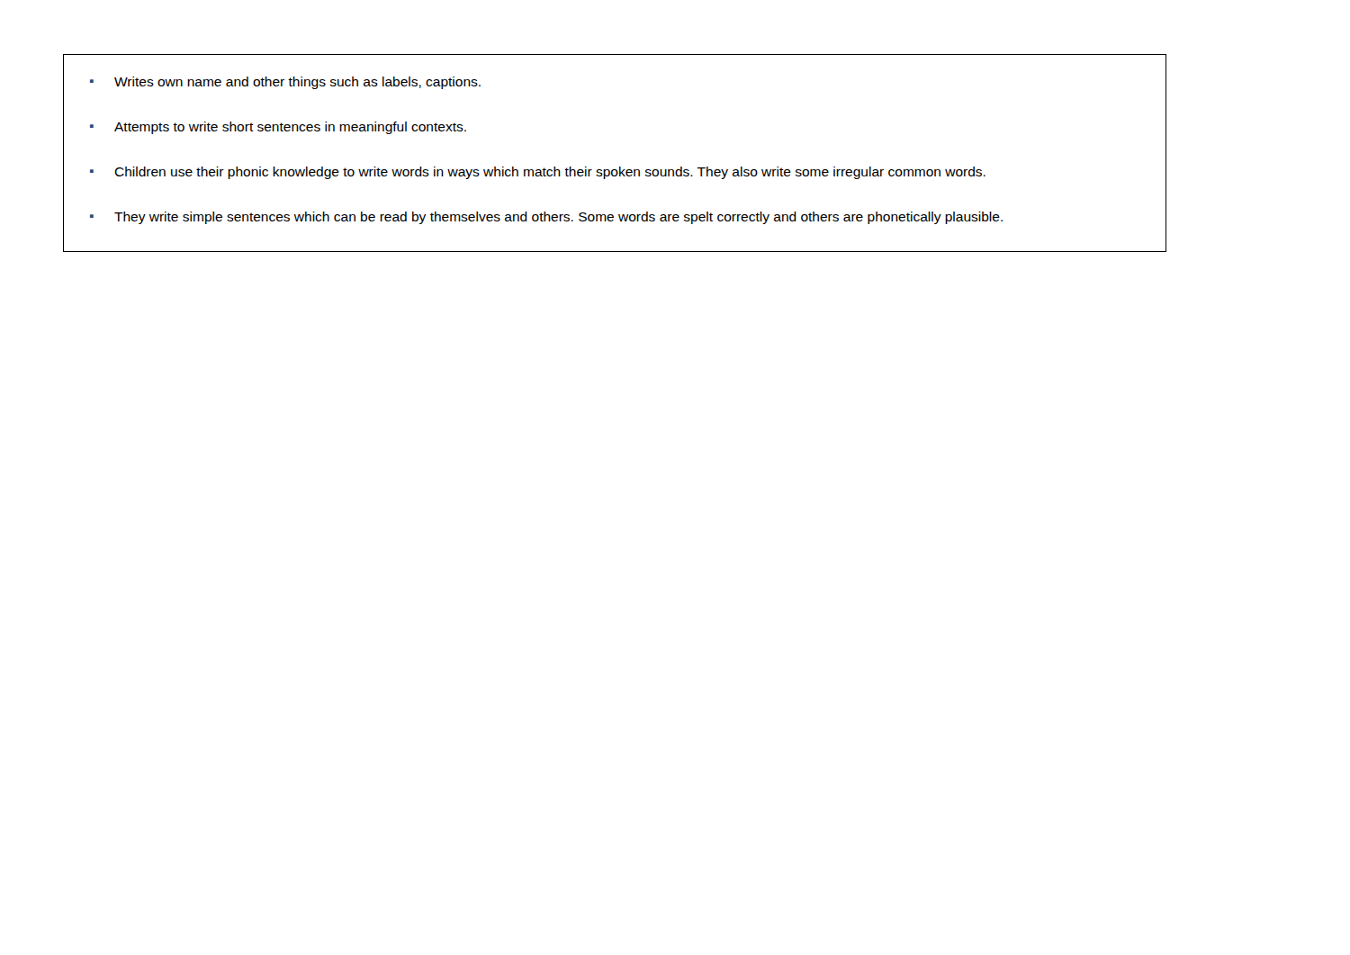Writes own name and other things such as labels, captions.
Attempts to write short sentences in meaningful contexts.
Children use their phonic knowledge to write words in ways which match their spoken sounds. They also write some irregular common words.
They write simple sentences which can be read by themselves and others. Some words are spelt correctly and others are phonetically plausible.